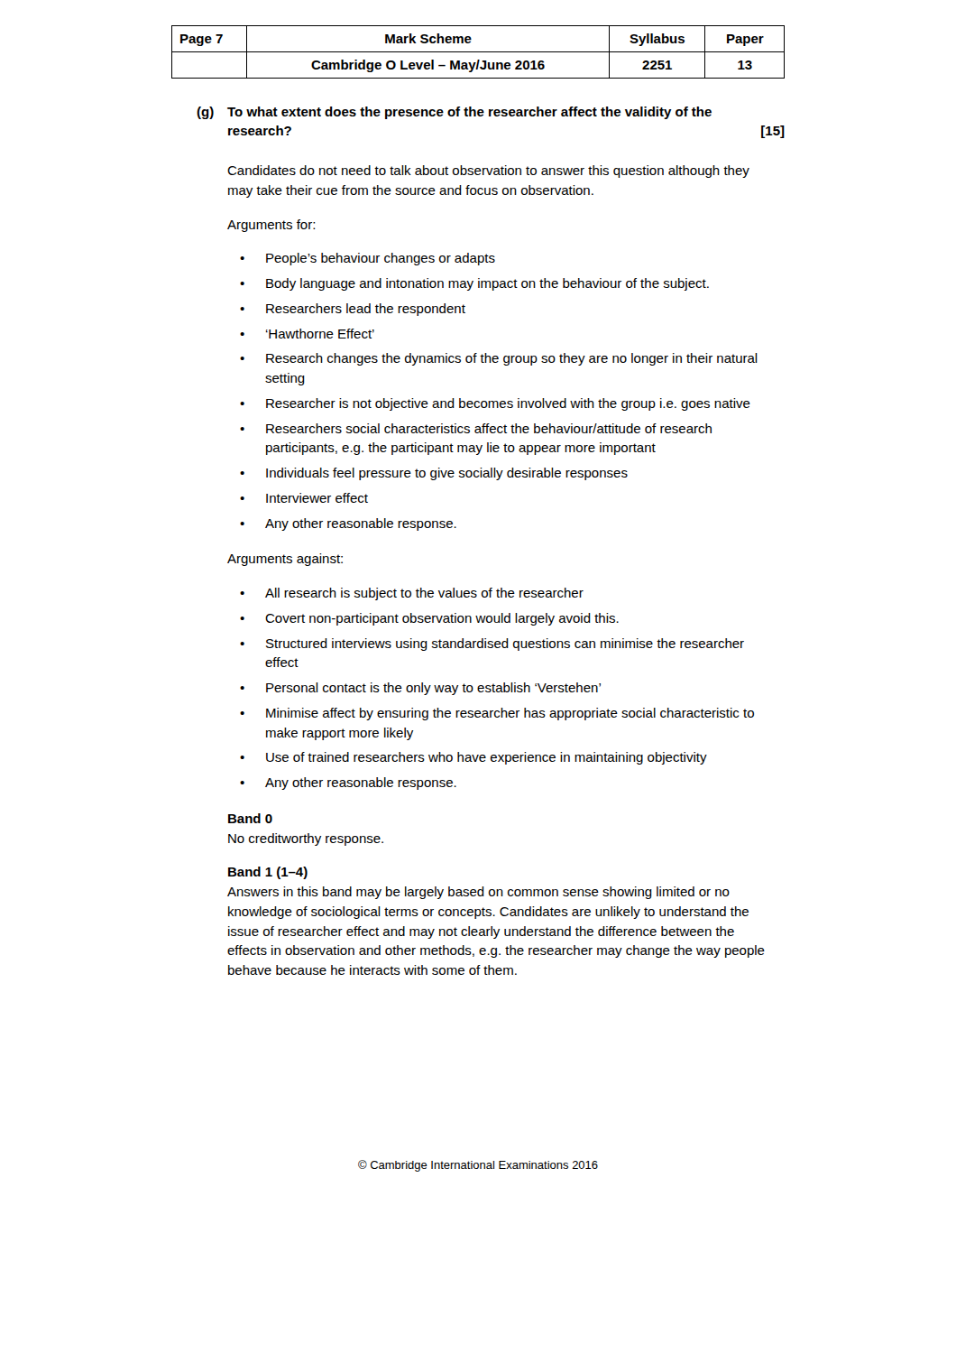| Page 7 | Mark Scheme | Syllabus | Paper |
| | Cambridge O Level – May/June 2016 | 2251 | 13 |
(g)
To what extent does the presence of the researcher affect the validity of the research?
[15]
Candidates do not need to talk about observation to answer this question although they may take their cue from the source and focus on observation.
Arguments for:
People’s behaviour changes or adapts
Body language and intonation may impact on the behaviour of the subject.
Researchers lead the respondent
‘Hawthorne Effect’
Research changes the dynamics of the group so they are no longer in their natural setting
Researcher is not objective and becomes involved with the group i.e. goes native
Researchers social characteristics affect the behaviour/attitude of research participants, e.g. the participant may lie to appear more important
Individuals feel pressure to give socially desirable responses
Interviewer effect
Any other reasonable response.
Arguments against:
All research is subject to the values of the researcher
Covert non-participant observation would largely avoid this.
Structured interviews using standardised questions can minimise the researcher effect
Personal contact is the only way to establish ‘Verstehen’
Minimise affect by ensuring the researcher has appropriate social characteristic to make rapport more likely
Use of trained researchers who have experience in maintaining objectivity
Any other reasonable response.
Band 0
No creditworthy response.
Band 1 (1–4)
Answers in this band may be largely based on common sense showing limited or no knowledge of sociological terms or concepts. Candidates are unlikely to understand the issue of researcher effect and may not clearly understand the difference between the effects in observation and other methods, e.g. the researcher may change the way people behave because he interacts with some of them.
© Cambridge International Examinations 2016